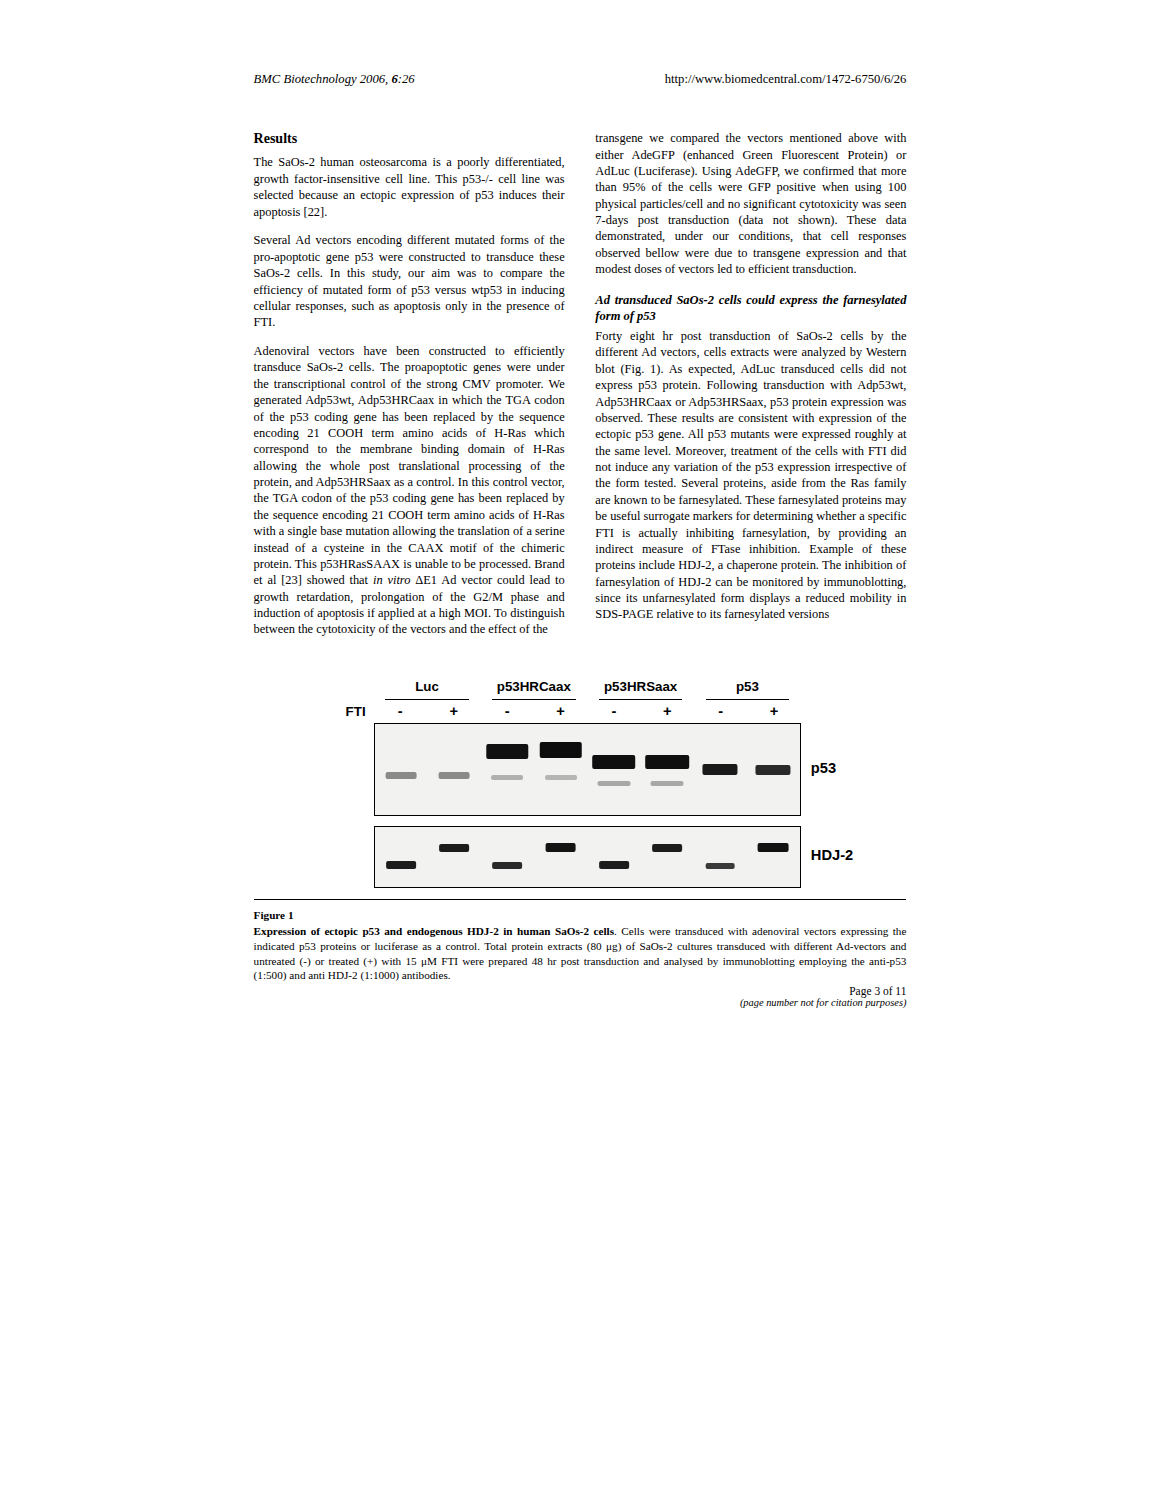BMC Biotechnology 2006, 6:26
http://www.biomedcentral.com/1472-6750/6/26
Results
The SaOs-2 human osteosarcoma is a poorly differentiated, growth factor-insensitive cell line. This p53-/- cell line was selected because an ectopic expression of p53 induces their apoptosis [22].
Several Ad vectors encoding different mutated forms of the pro-apoptotic gene p53 were constructed to transduce these SaOs-2 cells. In this study, our aim was to compare the efficiency of mutated form of p53 versus wtp53 in inducing cellular responses, such as apoptosis only in the presence of FTI.
Adenoviral vectors have been constructed to efficiently transduce SaOs-2 cells. The proapoptotic genes were under the transcriptional control of the strong CMV promoter. We generated Adp53wt, Adp53HRCaax in which the TGA codon of the p53 coding gene has been replaced by the sequence encoding 21 COOH term amino acids of H-Ras which correspond to the membrane binding domain of H-Ras allowing the whole post translational processing of the protein, and Adp53HRSaax as a control. In this control vector, the TGA codon of the p53 coding gene has been replaced by the sequence encoding 21 COOH term amino acids of H-Ras with a single base mutation allowing the translation of a serine instead of a cysteine in the CAAX motif of the chimeric protein. This p53HRasSAAX is unable to be processed. Brand et al [23] showed that in vitro ΔE1 Ad vector could lead to growth retardation, prolongation of the G2/M phase and induction of apoptosis if applied at a high MOI. To distinguish between the cytotoxicity of the vectors and the effect of the
transgene we compared the vectors mentioned above with either AdeGFP (enhanced Green Fluorescent Protein) or AdLuc (Luciferase). Using AdeGFP, we confirmed that more than 95% of the cells were GFP positive when using 100 physical particles/cell and no significant cytotoxicity was seen 7-days post transduction (data not shown). These data demonstrated, under our conditions, that cell responses observed bellow were due to transgene expression and that modest doses of vectors led to efficient transduction.
Ad transduced SaOs-2 cells could express the farnesylated form of p53
Forty eight hr post transduction of SaOs-2 cells by the different Ad vectors, cells extracts were analyzed by Western blot (Fig. 1). As expected, AdLuc transduced cells did not express p53 protein. Following transduction with Adp53wt, Adp53HRCaax or Adp53HRSaax, p53 protein expression was observed. These results are consistent with expression of the ectopic p53 gene. All p53 mutants were expressed roughly at the same level. Moreover, treatment of the cells with FTI did not induce any variation of the p53 expression irrespective of the form tested. Several proteins, aside from the Ras family are known to be farnesylated. These farnesylated proteins may be useful surrogate markers for determining whether a specific FTI is actually inhibiting farnesylation, by providing an indirect measure of FTase inhibition. Example of these proteins include HDJ-2, a chaperone protein. The inhibition of farnesylation of HDJ-2 can be monitored by immunoblotting, since its unfarnesylated form displays a reduced mobility in SDS-PAGE relative to its farnesylated versions
Luc
p53HRCaax
p53HRSaax
p53
FTI
-
+
-
+
-
+
-
+
p53
HDJ-2
Figure 1 Expression of ectopic p53 and endogenous HDJ-2 in human SaOs-2 cells. Cells were transduced with adenoviral vectors expressing the indicated p53 proteins or luciferase as a control. Total protein extracts (80 μg) of SaOs-2 cultures transduced with different Ad-vectors and untreated (-) or treated (+) with 15 μM FTI were prepared 48 hr post transduction and analysed by immunoblotting employing the anti-p53 (1:500) and anti HDJ-2 (1:1000) antibodies.
Page 3 of 11
(page number not for citation purposes)